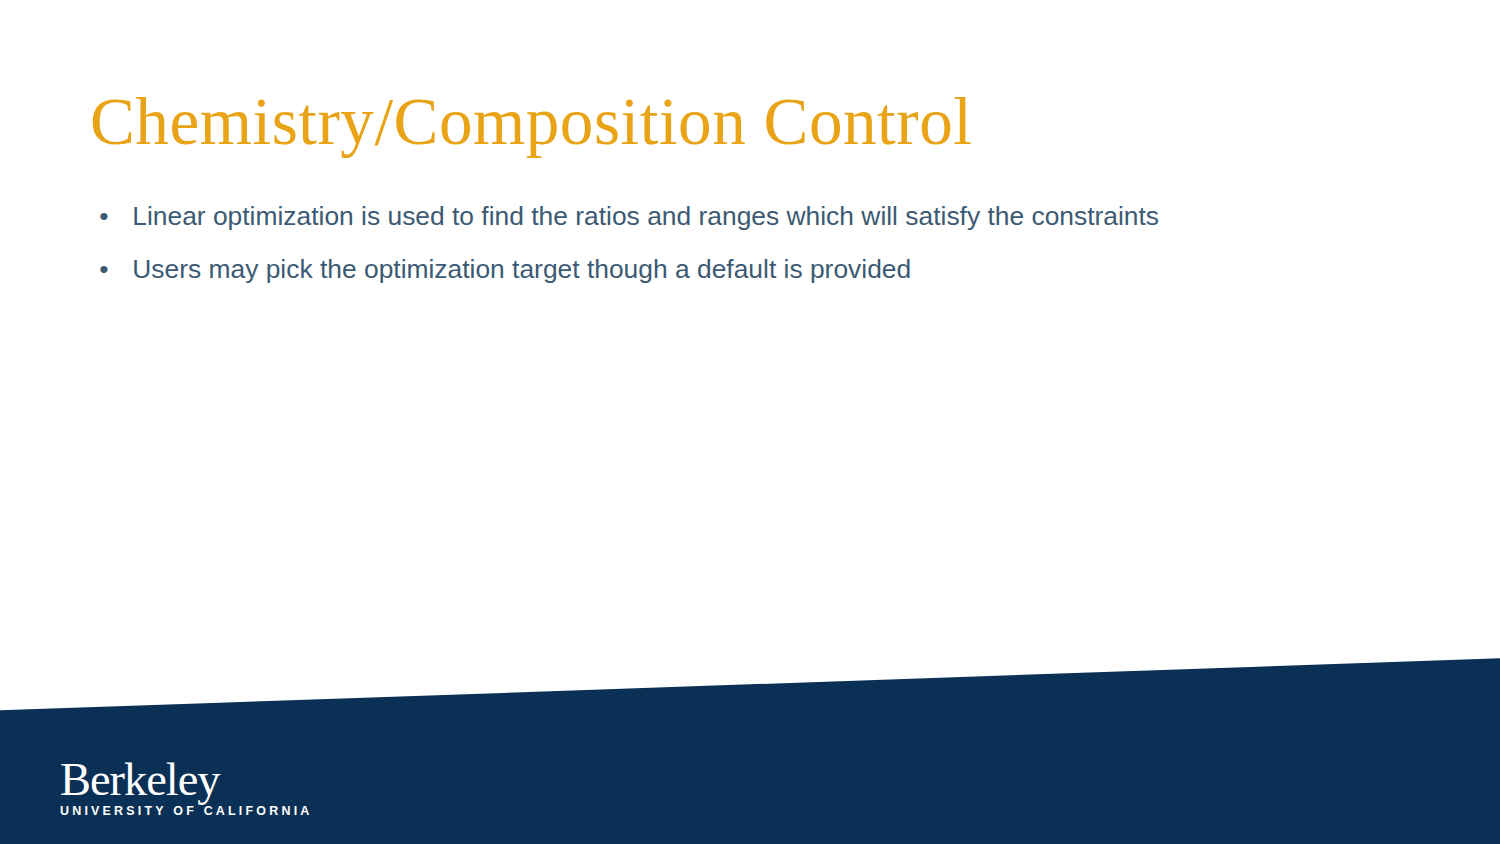Chemistry/Composition Control
Linear optimization is used to find the ratios and ranges which will satisfy the constraints
Users may pick the optimization target though a default is provided
Berkeley
UNIVERSITY OF CALIFORNIA